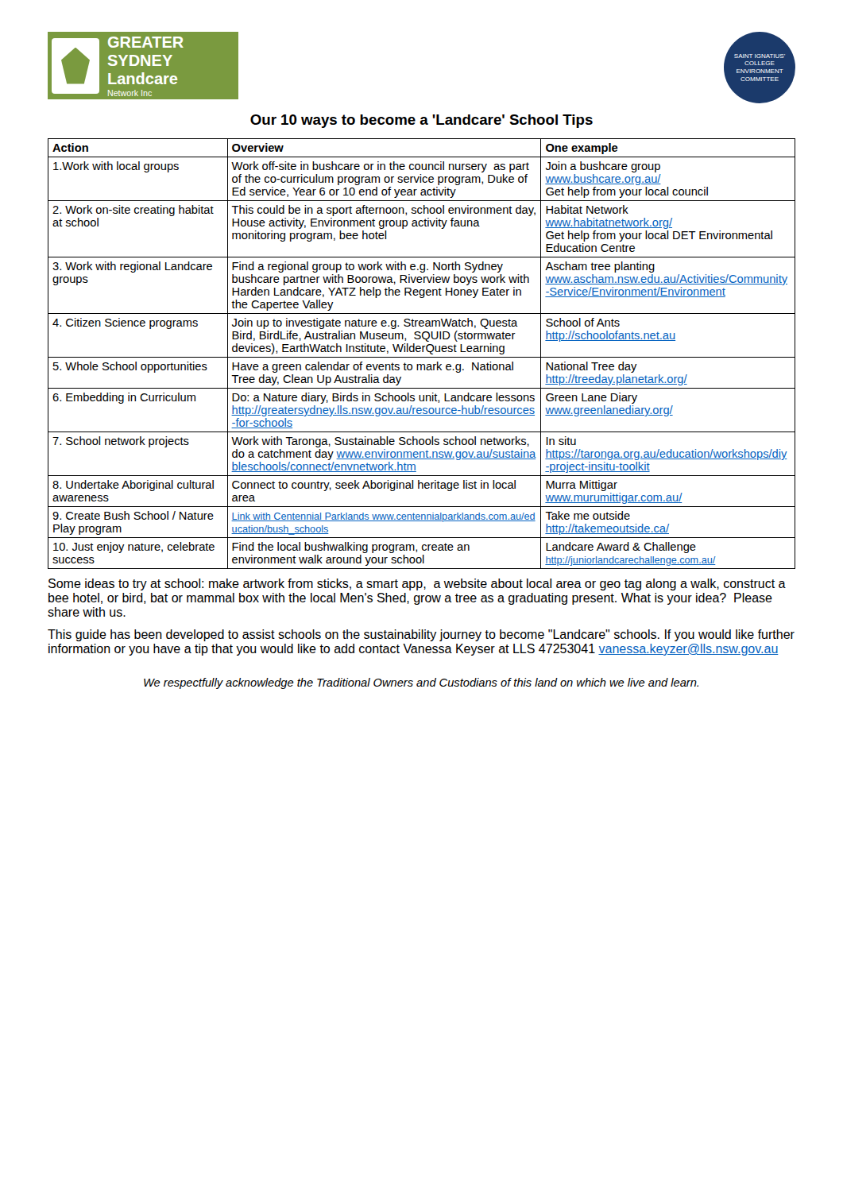GREATER
SYDNEY
Landcare
Network Inc
SAINT IGNATIUS' COLLEGE
ENVIRONMENT COMMITTEE
Our 10 ways to become a 'Landcare' School Tips
| Action | Overview | One example |
| --- | --- | --- |
| 1.Work with local groups | Work off-site in bushcare or in the council nursery as part of the co-curriculum program or service program, Duke of Ed service, Year 6 or 10 end of year activity | Join a bushcare group www.bushcare.org.au/ Get help from your local council |
| 2. Work on-site creating habitat at school | This could be in a sport afternoon, school environment day, House activity, Environment group activity fauna monitoring program, bee hotel | Habitat Network www.habitatnetwork.org/ Get help from your local DET Environmental Education Centre |
| 3. Work with regional Landcare groups | Find a regional group to work with e.g. North Sydney bushcare partner with Boorowa, Riverview boys work with Harden Landcare, YATZ help the Regent Honey Eater in the Capertee Valley | Ascham tree planting www.ascham.nsw.edu.au/Activities/Community-Service/Environment/Environment |
| 4. Citizen Science programs | Join up to investigate nature e.g. StreamWatch, Questa Bird, BirdLife, Australian Museum, SQUID (stormwater devices), EarthWatch Institute, WilderQuest Learning | School of Ants http://schoolofants.net.au |
| 5. Whole School opportunities | Have a green calendar of events to mark e.g. National Tree day, Clean Up Australia day | National Tree day http://treeday.planetark.org/ |
| 6. Embedding in Curriculum | Do: a Nature diary, Birds in Schools unit, Landcare lessons http://greatersydney.lls.nsw.gov.au/resource-hub/resources-for-schools | Green Lane Diary www.greenlanediary.org/ |
| 7. School network projects | Work with Taronga, Sustainable Schools school networks, do a catchment day www.environment.nsw.gov.au/sustainableschools/connect/envnetwork.htm | In situ https://taronga.org.au/education/workshops/diy-project-insitu-toolkit |
| 8. Undertake Aboriginal cultural awareness | Connect to country, seek Aboriginal heritage list in local area | Murra Mittigar www.murumittigar.com.au/ |
| 9. Create Bush School / Nature Play program | Link with Centennial Parklands www.centennialparklands.com.au/education/bush_schools | Take me outside http://takemeoutside.ca/ |
| 10. Just enjoy nature, celebrate success | Find the local bushwalking program, create an environment walk around your school | Landcare Award & Challenge http://juniorlandcarechallenge.com.au/ |
Some ideas to try at school: make artwork from sticks, a smart app, a website about local area or geo tag along a walk, construct a bee hotel, or bird, bat or mammal box with the local Men's Shed, grow a tree as a graduating present. What is your idea? Please share with us.
This guide has been developed to assist schools on the sustainability journey to become "Landcare" schools. If you would like further information or you have a tip that you would like to add contact Vanessa Keyser at LLS 47253041 vanessa.keyzer@lls.nsw.gov.au
We respectfully acknowledge the Traditional Owners and Custodians of this land on which we live and learn.